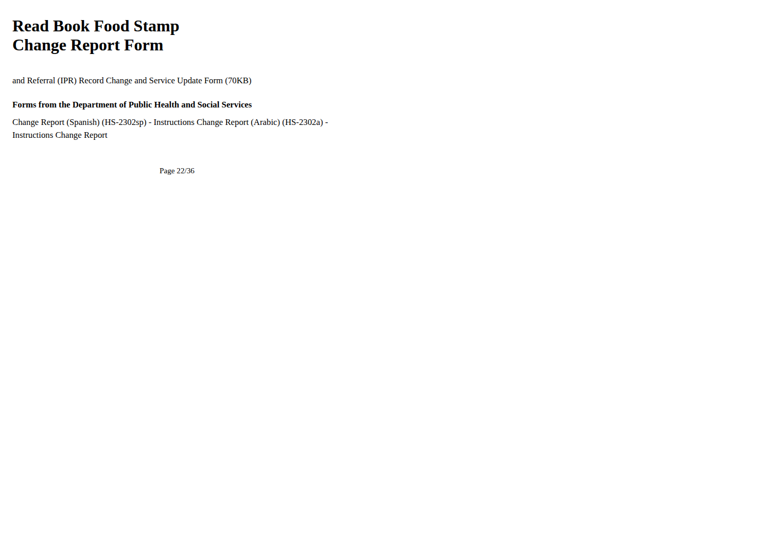Read Book Food Stamp Change Report Form
and Referral (IPR) Record Change and Service Update Form (70KB)
Forms from the Department of Public Health and Social Services
Change Report (Spanish) (HS-2302sp) - Instructions Change Report (Arabic) (HS-2302a) - Instructions Change Report
Page 22/36